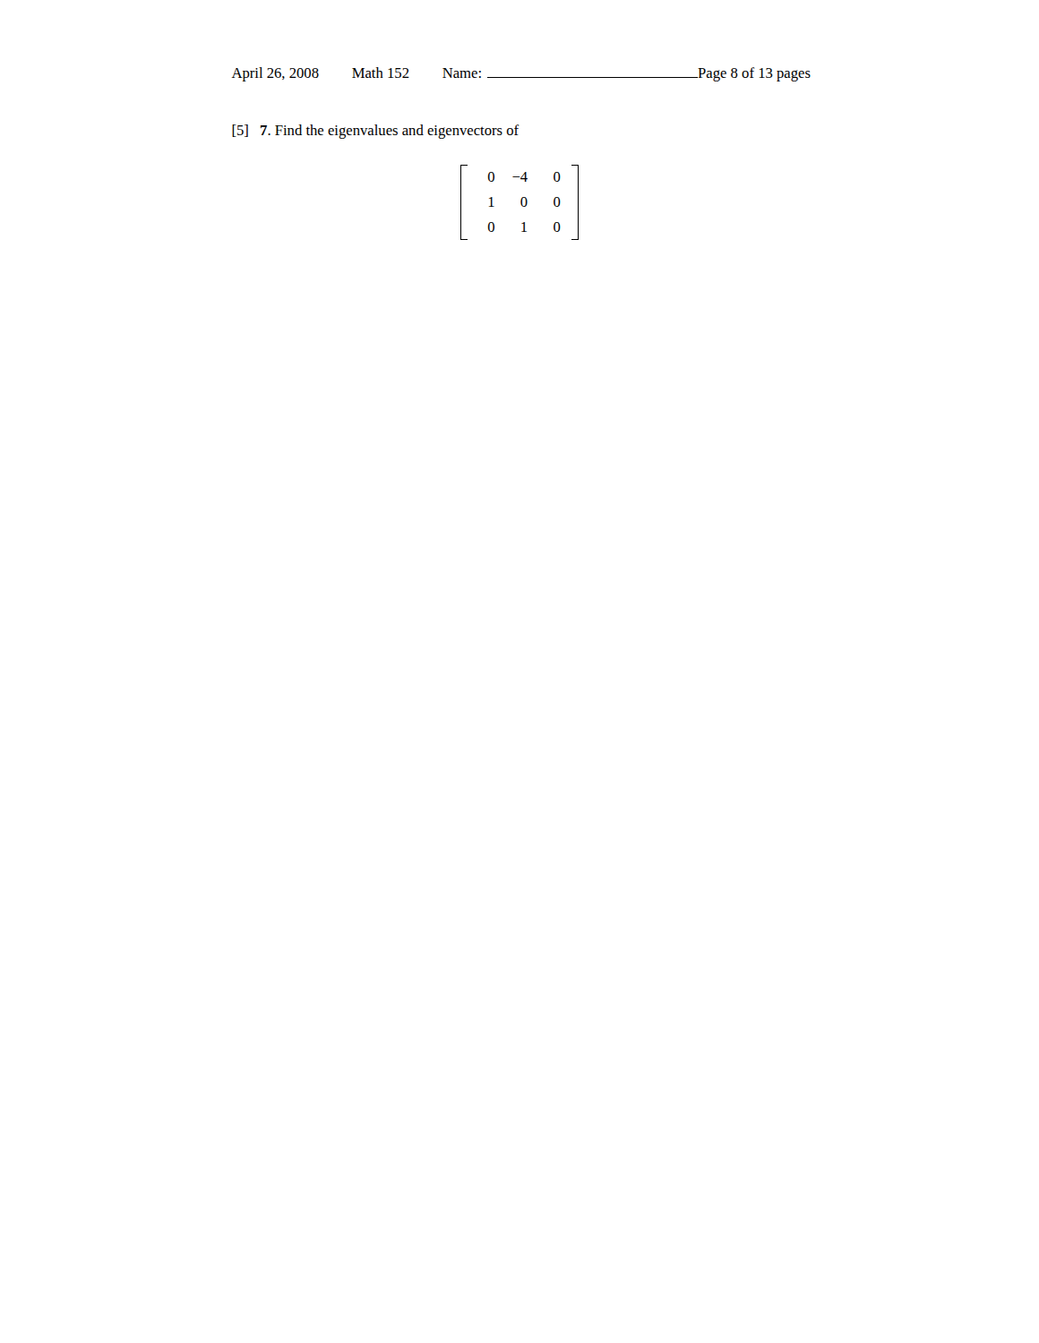April 26, 2008 Math 152 Name: Page 8 of 13 pages
[5] 7. Find the eigenvalues and eigenvectors of
| 0 | − 4 | 0 |
| 1 | 0 | 0 |
| 0 | 1 | 0 |